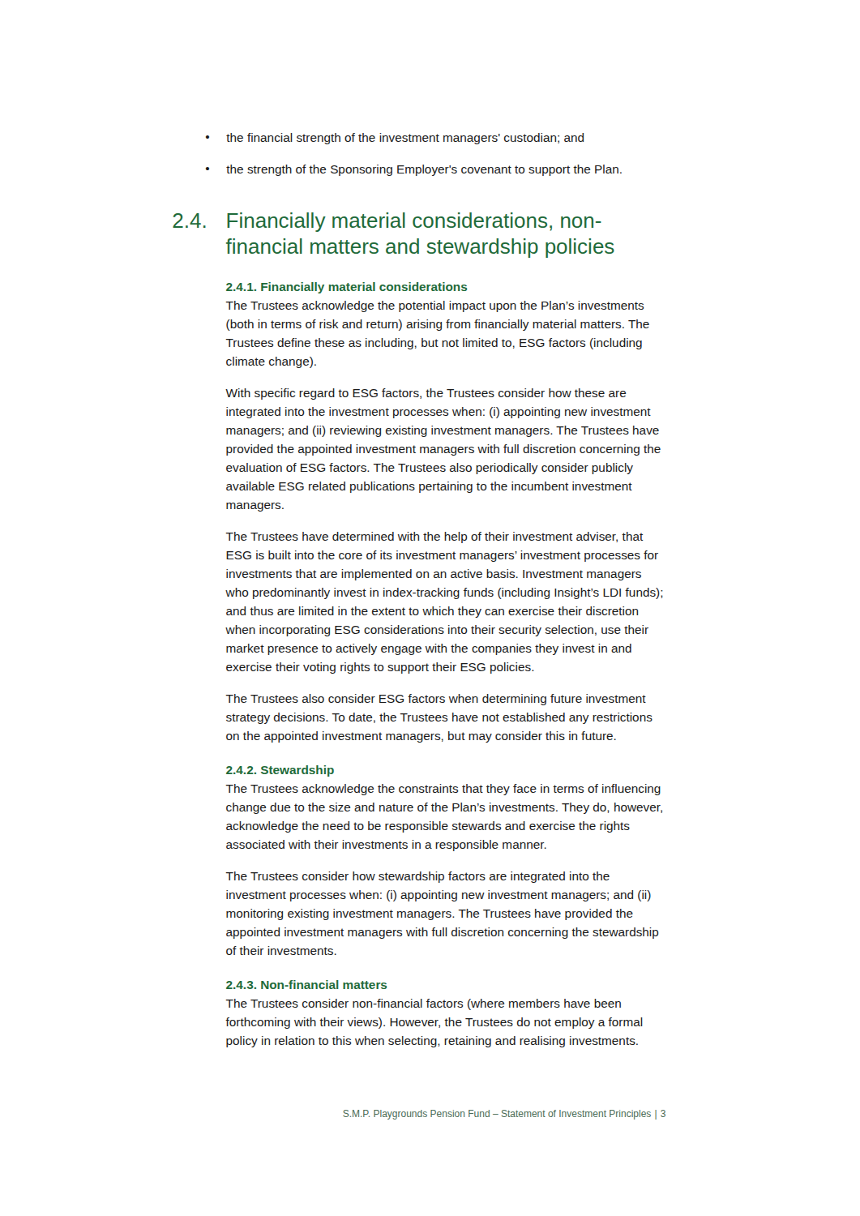the financial strength of the investment managers' custodian; and
the strength of the Sponsoring Employer's covenant to support the Plan.
2.4. Financially material considerations, non-financial matters and stewardship policies
2.4.1. Financially material considerations
The Trustees acknowledge the potential impact upon the Plan’s investments (both in terms of risk and return) arising from financially material matters. The Trustees define these as including, but not limited to, ESG factors (including climate change).
With specific regard to ESG factors, the Trustees consider how these are integrated into the investment processes when: (i) appointing new investment managers; and (ii) reviewing existing investment managers. The Trustees have provided the appointed investment managers with full discretion concerning the evaluation of ESG factors. The Trustees also periodically consider publicly available ESG related publications pertaining to the incumbent investment managers.
The Trustees have determined with the help of their investment adviser, that ESG is built into the core of its investment managers’ investment processes for investments that are implemented on an active basis. Investment managers who predominantly invest in index-tracking funds (including Insight’s LDI funds); and thus are limited in the extent to which they can exercise their discretion when incorporating ESG considerations into their security selection, use their market presence to actively engage with the companies they invest in and exercise their voting rights to support their ESG policies.
The Trustees also consider ESG factors when determining future investment strategy decisions. To date, the Trustees have not established any restrictions on the appointed investment managers, but may consider this in future.
2.4.2. Stewardship
The Trustees acknowledge the constraints that they face in terms of influencing change due to the size and nature of the Plan’s investments. They do, however, acknowledge the need to be responsible stewards and exercise the rights associated with their investments in a responsible manner.
The Trustees consider how stewardship factors are integrated into the investment processes when: (i) appointing new investment managers; and (ii) monitoring existing investment managers. The Trustees have provided the appointed investment managers with full discretion concerning the stewardship of their investments.
2.4.3. Non-financial matters
The Trustees consider non-financial factors (where members have been forthcoming with their views). However, the Trustees do not employ a formal policy in relation to this when selecting, retaining and realising investments.
S.M.P. Playgrounds Pension Fund – Statement of Investment Principles|3